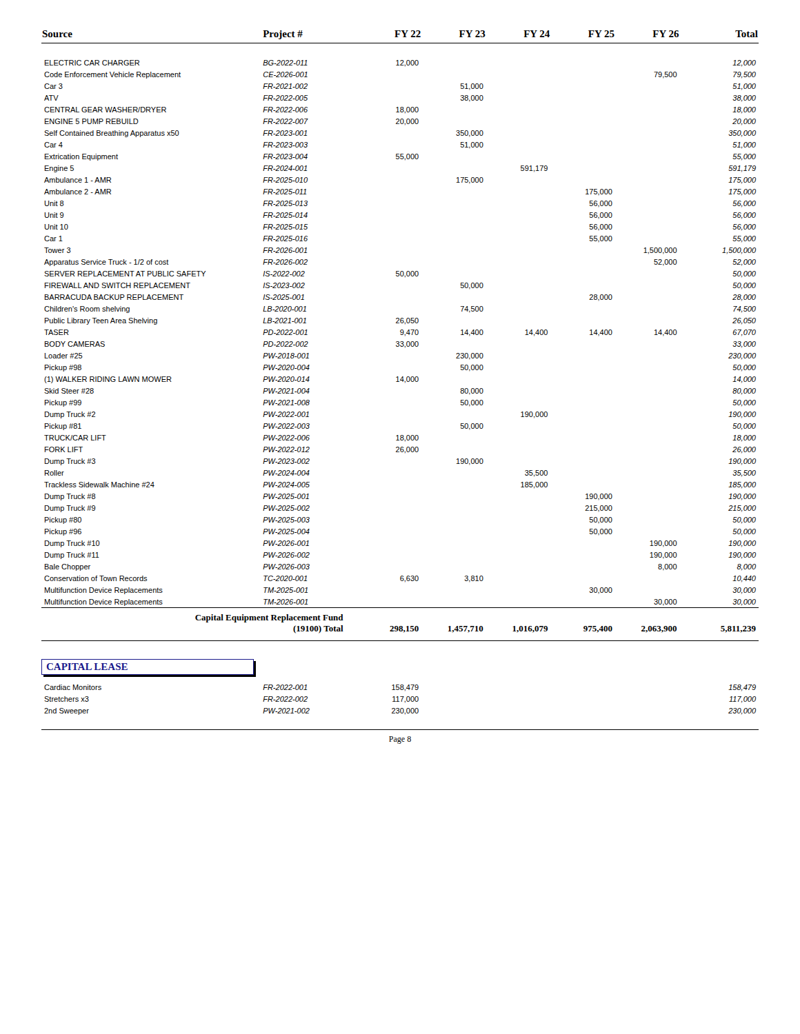| Source | Project # | FY 22 | FY 23 | FY 24 | FY 25 | FY 26 | Total |
| --- | --- | --- | --- | --- | --- | --- | --- |
| ELECTRIC CAR CHARGER | BG-2022-011 | 12,000 | | | | | 12,000 |
| Code Enforcement Vehicle Replacement | CE-2026-001 | | | | | 79,500 | 79,500 |
| Car 3 | FR-2021-002 | | 51,000 | | | | 51,000 |
| ATV | FR-2022-005 | | 38,000 | | | | 38,000 |
| CENTRAL GEAR WASHER/DRYER | FR-2022-006 | 18,000 | | | | | 18,000 |
| ENGINE 5 PUMP REBUILD | FR-2022-007 | 20,000 | | | | | 20,000 |
| Self Contained Breathing Apparatus x50 | FR-2023-001 | | 350,000 | | | | 350,000 |
| Car 4 | FR-2023-003 | | 51,000 | | | | 51,000 |
| Extrication Equipment | FR-2023-004 | 55,000 | | | | | 55,000 |
| Engine 5 | FR-2024-001 | | | 591,179 | | | 591,179 |
| Ambulance 1 - AMR | FR-2025-010 | | 175,000 | | | | 175,000 |
| Ambulance 2 - AMR | FR-2025-011 | | | | 175,000 | | 175,000 |
| Unit 8 | FR-2025-013 | | | | 56,000 | | 56,000 |
| Unit 9 | FR-2025-014 | | | | 56,000 | | 56,000 |
| Unit 10 | FR-2025-015 | | | | 56,000 | | 56,000 |
| Car 1 | FR-2025-016 | | | | 55,000 | | 55,000 |
| Tower 3 | FR-2026-001 | | | | | 1,500,000 | 1,500,000 |
| Apparatus Service Truck - 1/2 of cost | FR-2026-002 | | | | | 52,000 | 52,000 |
| SERVER REPLACEMENT AT PUBLIC SAFETY | IS-2022-002 | 50,000 | | | | | 50,000 |
| FIREWALL AND SWITCH REPLACEMENT | IS-2023-002 | | 50,000 | | | | 50,000 |
| BARRACUDA BACKUP REPLACEMENT | IS-2025-001 | | | | 28,000 | | 28,000 |
| Children's Room shelving | LB-2020-001 | | 74,500 | | | | 74,500 |
| Public Library Teen Area Shelving | LB-2021-001 | 26,050 | | | | | 26,050 |
| TASER | PD-2022-001 | 9,470 | 14,400 | 14,400 | 14,400 | 14,400 | 67,070 |
| BODY CAMERAS | PD-2022-002 | 33,000 | | | | | 33,000 |
| Loader #25 | PW-2018-001 | | 230,000 | | | | 230,000 |
| Pickup #98 | PW-2020-004 | | 50,000 | | | | 50,000 |
| (1) WALKER RIDING LAWN MOWER | PW-2020-014 | 14,000 | | | | | 14,000 |
| Skid Steer #28 | PW-2021-004 | | 80,000 | | | | 80,000 |
| Pickup #99 | PW-2021-008 | | 50,000 | | | | 50,000 |
| Dump Truck #2 | PW-2022-001 | | | 190,000 | | | 190,000 |
| Pickup #81 | PW-2022-003 | | 50,000 | | | | 50,000 |
| TRUCK/CAR LIFT | PW-2022-006 | 18,000 | | | | | 18,000 |
| FORK LIFT | PW-2022-012 | 26,000 | | | | | 26,000 |
| Dump Truck #3 | PW-2023-002 | | 190,000 | | | | 190,000 |
| Roller | PW-2024-004 | | | 35,500 | | | 35,500 |
| Trackless Sidewalk Machine #24 | PW-2024-005 | | | 185,000 | | | 185,000 |
| Dump Truck #8 | PW-2025-001 | | | | 190,000 | | 190,000 |
| Dump Truck #9 | PW-2025-002 | | | | 215,000 | | 215,000 |
| Pickup #80 | PW-2025-003 | | | | 50,000 | | 50,000 |
| Pickup #96 | PW-2025-004 | | | | 50,000 | | 50,000 |
| Dump Truck #10 | PW-2026-001 | | | | | 190,000 | 190,000 |
| Dump Truck #11 | PW-2026-002 | | | | | 190,000 | 190,000 |
| Bale Chopper | PW-2026-003 | | | | | 8,000 | 8,000 |
| Conservation of Town Records | TC-2020-001 | 6,630 | 3,810 | | | | 10,440 |
| Multifunction Device Replacements | TM-2025-001 | | | | 30,000 | | 30,000 |
| Multifunction Device Replacements | TM-2026-001 | | | | | 30,000 | 30,000 |
| Capital Equipment Replacement Fund (19100) Total | 298,150 | 1,457,710 | 1,016,079 | 975,400 | 2,063,900 | 5,811,239 |
CAPITAL LEASE
| Cardiac Monitors | FR-2022-001 | 158,479 | | | | | 158,479 |
| Stretchers x3 | FR-2022-002 | 117,000 | | | | | 117,000 |
| 2nd Sweeper | PW-2021-002 | 230,000 | | | | | 230,000 |
Page 8